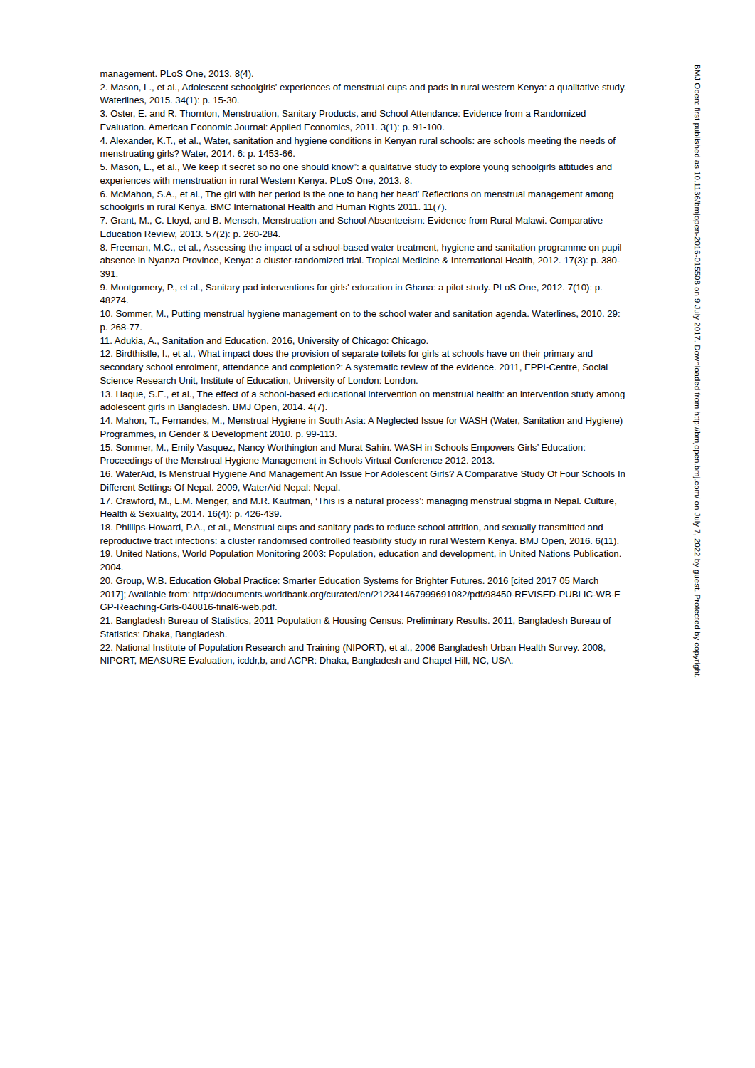BMJ Open: first published as 10.1136/bmjopen-2016-015508 on 9 July 2017. Downloaded from http://bmjopen.bmj.com/ on July 7, 2022 by guest. Protected by copyright.
management. PLoS One, 2013. 8(4).
2. Mason, L., et al., Adolescent schoolgirls' experiences of menstrual cups and pads in rural western Kenya: a qualitative study. Waterlines, 2015. 34(1): p. 15-30.
3. Oster, E. and R. Thornton, Menstruation, Sanitary Products, and School Attendance: Evidence from a Randomized Evaluation. American Economic Journal: Applied Economics, 2011. 3(1): p. 91-100.
4. Alexander, K.T., et al., Water, sanitation and hygiene conditions in Kenyan rural schools: are schools meeting the needs of menstruating girls? Water, 2014. 6: p. 1453-66.
5. Mason, L., et al., We keep it secret so no one should know”: a qualitative study to explore young schoolgirls attitudes and experiences with menstruation in rural Western Kenya. PLoS One, 2013. 8.
6. McMahon, S.A., et al., The girl with her period is the one to hang her head' Reflections on menstrual management among schoolgirls in rural Kenya. BMC International Health and Human Rights 2011. 11(7).
7. Grant, M., C. Lloyd, and B. Mensch, Menstruation and School Absenteeism: Evidence from Rural Malawi. Comparative Education Review, 2013. 57(2): p. 260-284.
8. Freeman, M.C., et al., Assessing the impact of a school-based water treatment, hygiene and sanitation programme on pupil absence in Nyanza Province, Kenya: a cluster-randomized trial. Tropical Medicine & International Health, 2012. 17(3): p. 380-391.
9. Montgomery, P., et al., Sanitary pad interventions for girls' education in Ghana: a pilot study. PLoS One, 2012. 7(10): p. 48274.
10. Sommer, M., Putting menstrual hygiene management on to the school water and sanitation agenda. Waterlines, 2010. 29: p. 268-77.
11. Adukia, A., Sanitation and Education. 2016, University of Chicago: Chicago.
12. Birdthistle, I., et al., What impact does the provision of separate toilets for girls at schools have on their primary and secondary school enrolment, attendance and completion?: A systematic review of the evidence. 2011, EPPI-Centre, Social Science Research Unit, Institute of Education, University of London: London.
13. Haque, S.E., et al., The effect of a school-based educational intervention on menstrual health: an intervention study among adolescent girls in Bangladesh. BMJ Open, 2014. 4(7).
14. Mahon, T., Fernandes, M., Menstrual Hygiene in South Asia: A Neglected Issue for WASH (Water, Sanitation and Hygiene) Programmes, in Gender & Development 2010. p. 99-113.
15. Sommer, M., Emily Vasquez, Nancy Worthington and Murat Sahin. WASH in Schools Empowers Girls’ Education: Proceedings of the Menstrual Hygiene Management in Schools Virtual Conference 2012. 2013.
16. WaterAid, Is Menstrual Hygiene And Management An Issue For Adolescent Girls? A Comparative Study Of Four Schools In Different Settings Of Nepal. 2009, WaterAid Nepal: Nepal.
17. Crawford, M., L.M. Menger, and M.R. Kaufman, ‘This is a natural process’: managing menstrual stigma in Nepal. Culture, Health & Sexuality, 2014. 16(4): p. 426-439.
18. Phillips-Howard, P.A., et al., Menstrual cups and sanitary pads to reduce school attrition, and sexually transmitted and reproductive tract infections: a cluster randomised controlled feasibility study in rural Western Kenya. BMJ Open, 2016. 6(11).
19. United Nations, World Population Monitoring 2003: Population, education and development, in United Nations Publication. 2004.
20. Group, W.B. Education Global Practice: Smarter Education Systems for Brighter Futures. 2016 [cited 2017 05 March 2017]; Available from: http://documents.worldbank.org/curated/en/212341467999691082/pdf/98450-REVISED-PUBLIC-WB-EGP-Reaching-Girls-040816-final6-web.pdf.
21. Bangladesh Bureau of Statistics, 2011 Population & Housing Census: Preliminary Results. 2011, Bangladesh Bureau of Statistics: Dhaka, Bangladesh.
22. National Institute of Population Research and Training (NIPORT), et al., 2006 Bangladesh Urban Health Survey. 2008, NIPORT, MEASURE Evaluation, icddr,b, and ACPR: Dhaka, Bangladesh and Chapel Hill, NC, USA.